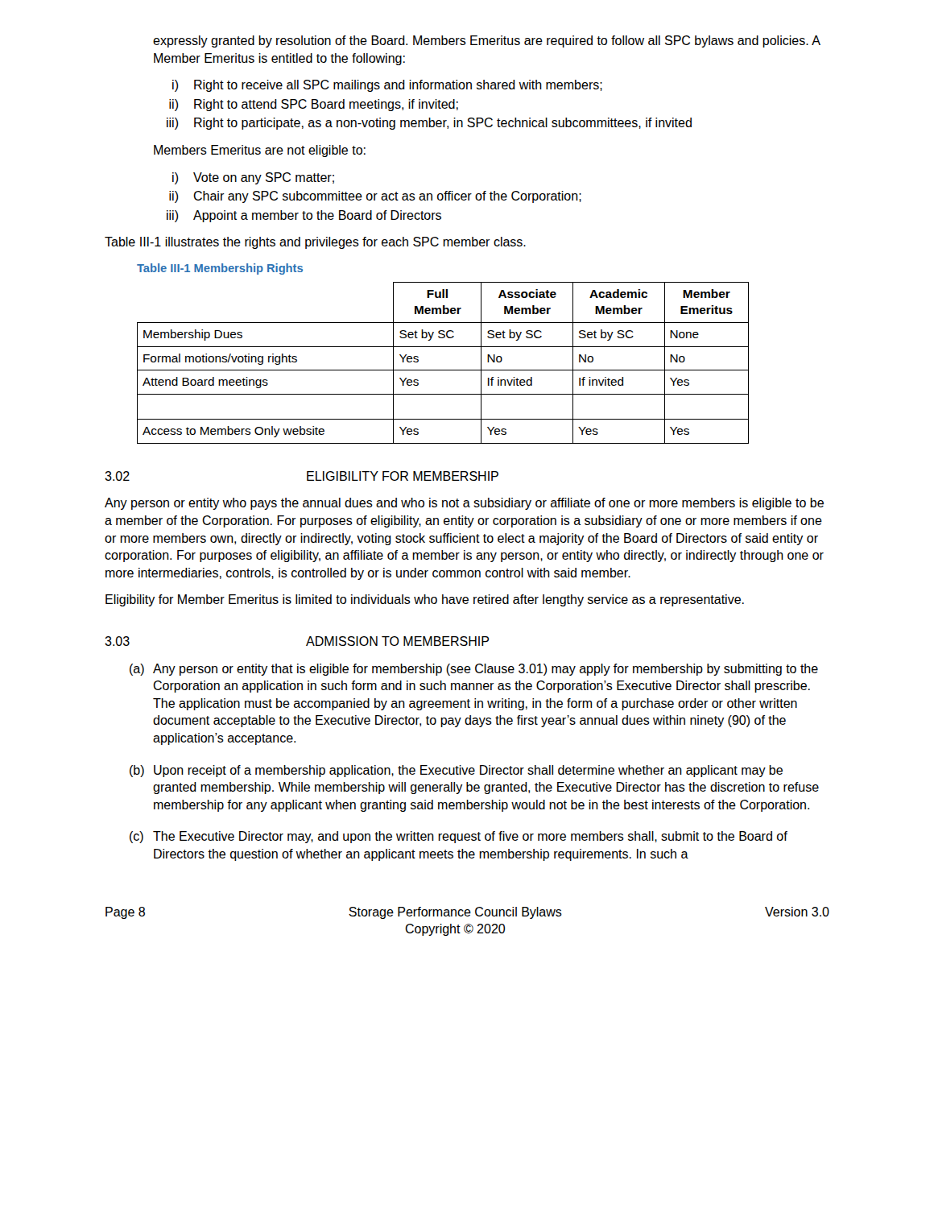expressly granted by resolution of the Board. Members Emeritus are required to follow all SPC bylaws and policies. A Member Emeritus is entitled to the following:
i) Right to receive all SPC mailings and information shared with members;
ii) Right to attend SPC Board meetings, if invited;
iii) Right to participate, as a non-voting member, in SPC technical subcommittees, if invited
Members Emeritus are not eligible to:
i) Vote on any SPC matter;
ii) Chair any SPC subcommittee or act as an officer of the Corporation;
iii) Appoint a member to the Board of Directors
Table III-1 illustrates the rights and privileges for each SPC member class.
Table III-1 Membership Rights
| | Full Member | Associate Member | Academic Member | Member Emeritus |
| --- | --- | --- | --- | --- |
| Membership Dues | Set by SC | Set by SC | Set by SC | None |
| Formal motions/voting rights | Yes | No | No | No |
| Attend Board meetings | Yes | If invited | If invited | Yes |
| Access to Members Only website | Yes | Yes | Yes | Yes |
3.02 Eligibility for Membership
Any person or entity who pays the annual dues and who is not a subsidiary or affiliate of one or more members is eligible to be a member of the Corporation. For purposes of eligibility, an entity or corporation is a subsidiary of one or more members if one or more members own, directly or indirectly, voting stock sufficient to elect a majority of the Board of Directors of said entity or corporation. For purposes of eligibility, an affiliate of a member is any person, or entity who directly, or indirectly through one or more intermediaries, controls, is controlled by or is under common control with said member.
Eligibility for Member Emeritus is limited to individuals who have retired after lengthy service as a representative.
3.03 Admission to Membership
(a) Any person or entity that is eligible for membership (see Clause 3.01) may apply for membership by submitting to the Corporation an application in such form and in such manner as the Corporation’s Executive Director shall prescribe. The application must be accompanied by an agreement in writing, in the form of a purchase order or other written document acceptable to the Executive Director, to pay days the first year’s annual dues within ninety (90) of the application’s acceptance.
(b) Upon receipt of a membership application, the Executive Director shall determine whether an applicant may be granted membership. While membership will generally be granted, the Executive Director has the discretion to refuse membership for any applicant when granting said membership would not be in the best interests of the Corporation.
(c) The Executive Director may, and upon the written request of five or more members shall, submit to the Board of Directors the question of whether an applicant meets the membership requirements. In such a
Page 8
Storage Performance Council Bylaws
Copyright © 2020
Version 3.0